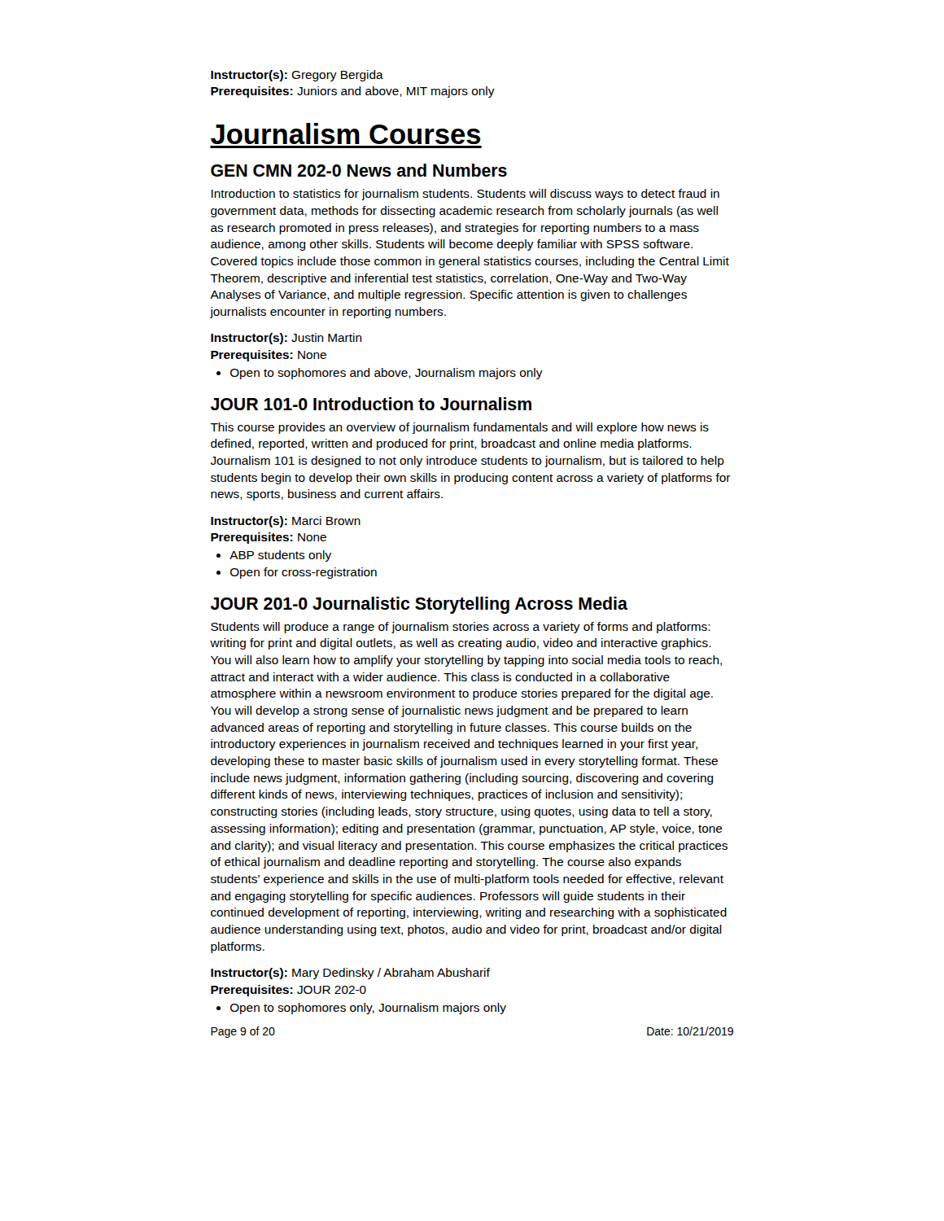Instructor(s): Gregory Bergida
Prerequisites: Juniors and above, MIT majors only
Journalism Courses
GEN CMN 202-0 News and Numbers
Introduction to statistics for journalism students. Students will discuss ways to detect fraud in government data, methods for dissecting academic research from scholarly journals (as well as research promoted in press releases), and strategies for reporting numbers to a mass audience, among other skills. Students will become deeply familiar with SPSS software. Covered topics include those common in general statistics courses, including the Central Limit Theorem, descriptive and inferential test statistics, correlation, One-Way and Two-Way Analyses of Variance, and multiple regression. Specific attention is given to challenges journalists encounter in reporting numbers.
Instructor(s): Justin Martin
Prerequisites: None
Open to sophomores and above, Journalism majors only
JOUR 101-0 Introduction to Journalism
This course provides an overview of journalism fundamentals and will explore how news is defined, reported, written and produced for print, broadcast and online media platforms. Journalism 101 is designed to not only introduce students to journalism, but is tailored to help students begin to develop their own skills in producing content across a variety of platforms for news, sports, business and current affairs.
Instructor(s): Marci Brown
Prerequisites: None
ABP students only
Open for cross-registration
JOUR 201-0 Journalistic Storytelling Across Media
Students will produce a range of journalism stories across a variety of forms and platforms: writing for print and digital outlets, as well as creating audio, video and interactive graphics. You will also learn how to amplify your storytelling by tapping into social media tools to reach, attract and interact with a wider audience. This class is conducted in a collaborative atmosphere within a newsroom environment to produce stories prepared for the digital age. You will develop a strong sense of journalistic news judgment and be prepared to learn advanced areas of reporting and storytelling in future classes. This course builds on the introductory experiences in journalism received and techniques learned in your first year, developing these to master basic skills of journalism used in every storytelling format. These include news judgment, information gathering (including sourcing, discovering and covering different kinds of news, interviewing techniques, practices of inclusion and sensitivity); constructing stories (including leads, story structure, using quotes, using data to tell a story, assessing information); editing and presentation (grammar, punctuation, AP style, voice, tone and clarity); and visual literacy and presentation. This course emphasizes the critical practices of ethical journalism and deadline reporting and storytelling. The course also expands students’ experience and skills in the use of multi-platform tools needed for effective, relevant and engaging storytelling for specific audiences. Professors will guide students in their continued development of reporting, interviewing, writing and researching with a sophisticated audience understanding using text, photos, audio and video for print, broadcast and/or digital platforms.
Instructor(s): Mary Dedinsky / Abraham Abusharif
Prerequisites: JOUR 202-0
Open to sophomores only, Journalism majors only
Page 9 of 20 Date: 10/21/2019